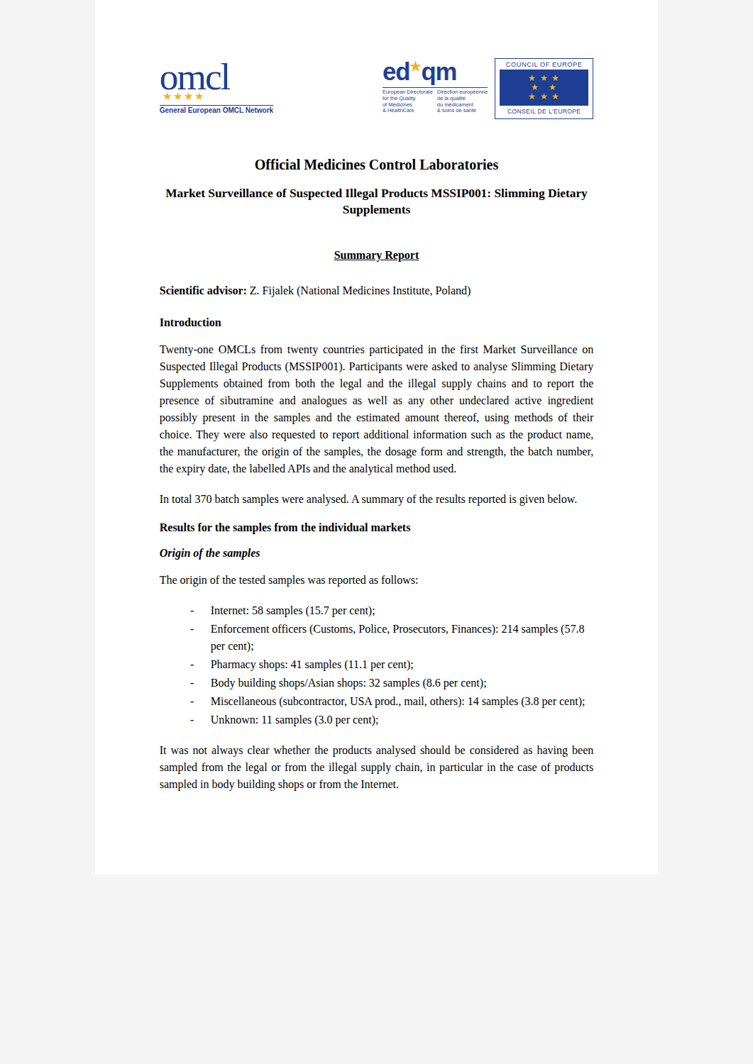omcl ★★★★ General European OMCL Network
ed★qm
European Directorate
for the Quality
of Medicines
& HealthCare
Direction européenne
de la qualité
du médicament
& soins de santé
COUNCIL OF EUROPE
★ ★ ★
★ ★
★ ★ ★
CONSEIL DE L'EUROPE
Official Medicines Control Laboratories
Market Surveillance of Suspected Illegal Products MSSIP001: Slimming Dietary Supplements
Summary Report
Scientific advisor: Z. Fijalek (National Medicines Institute, Poland)
Introduction
Twenty-one OMCLs from twenty countries participated in the first Market Surveillance on Suspected Illegal Products (MSSIP001). Participants were asked to analyse Slimming Dietary Supplements obtained from both the legal and the illegal supply chains and to report the presence of sibutramine and analogues as well as any other undeclared active ingredient possibly present in the samples and the estimated amount thereof, using methods of their choice. They were also requested to report additional information such as the product name, the manufacturer, the origin of the samples, the dosage form and strength, the batch number, the expiry date, the labelled APIs and the analytical method used.
In total 370 batch samples were analysed. A summary of the results reported is given below.
Results for the samples from the individual markets
Origin of the samples
The origin of the tested samples was reported as follows:
Internet: 58 samples (15.7 per cent);
Enforcement officers (Customs, Police, Prosecutors, Finances): 214 samples (57.8 per cent);
Pharmacy shops: 41 samples (11.1 per cent);
Body building shops/Asian shops: 32 samples (8.6 per cent);
Miscellaneous (subcontractor, USA prod., mail, others): 14 samples (3.8 per cent);
Unknown: 11 samples (3.0 per cent);
It was not always clear whether the products analysed should be considered as having been sampled from the legal or from the illegal supply chain, in particular in the case of products sampled in body building shops or from the Internet.